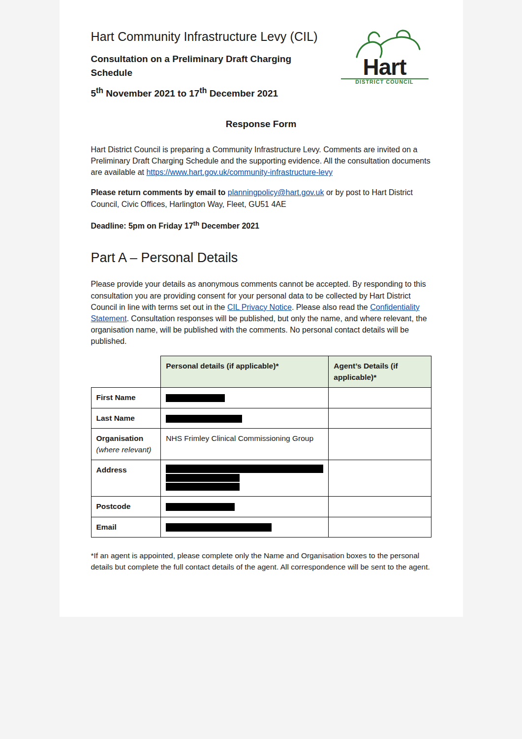Hart Community Infrastructure Levy (CIL)
Consultation on a Preliminary Draft Charging Schedule
5th November 2021 to 17th December 2021
Hart
DISTRICT COUNCIL
Response Form
Hart District Council is preparing a Community Infrastructure Levy. Comments are invited on a Preliminary Draft Charging Schedule and the supporting evidence. All the consultation documents are available at https://www.hart.gov.uk/community-infrastructure-levy
Please return comments by email to planningpolicy@hart.gov.uk or by post to Hart District Council, Civic Offices, Harlington Way, Fleet, GU51 4AE
Deadline: 5pm on Friday 17th December 2021
Part A – Personal Details
Please provide your details as anonymous comments cannot be accepted. By responding to this consultation you are providing consent for your personal data to be collected by Hart District Council in line with terms set out in the CIL Privacy Notice. Please also read the Confidentiality Statement. Consultation responses will be published, but only the name, and where relevant, the organisation name, will be published with the comments. No personal contact details will be published.
| | Personal details (if applicable)* | Agent’s Details (if applicable)* |
| --- | --- | --- |
| First Name | | |
| Last Name | | |
| Organisation (where relevant) | NHS Frimley Clinical Commissioning Group | |
| Address | | |
| Postcode | | |
| Email | | |
*If an agent is appointed, please complete only the Name and Organisation boxes to the personal details but complete the full contact details of the agent. All correspondence will be sent to the agent.